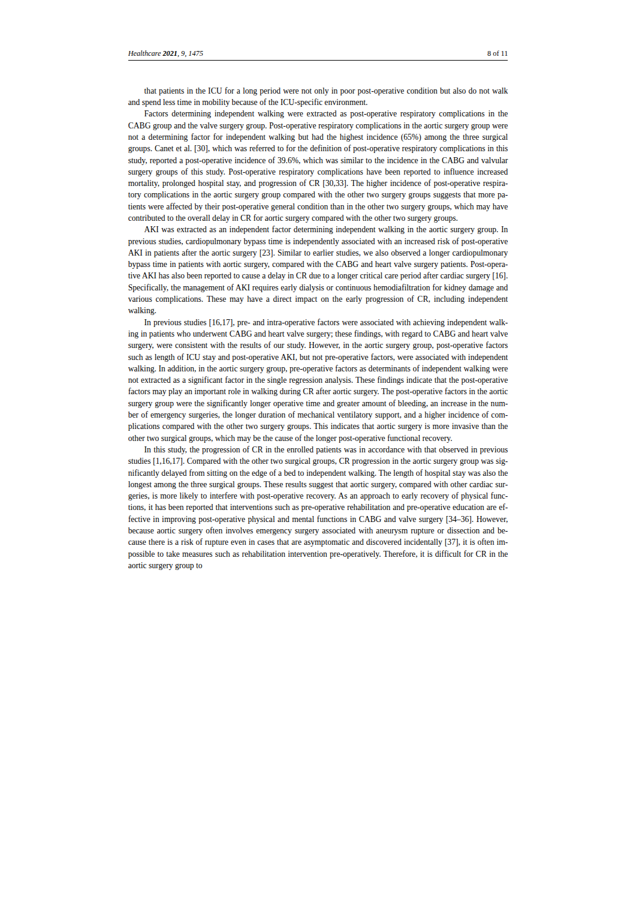Healthcare 2021, 9, 1475 8 of 11
that patients in the ICU for a long period were not only in poor post-operative condition but also do not walk and spend less time in mobility because of the ICU-specific environment.
Factors determining independent walking were extracted as post-operative respiratory complications in the CABG group and the valve surgery group. Post-operative respiratory complications in the aortic surgery group were not a determining factor for independent walking but had the highest incidence (65%) among the three surgical groups. Canet et al. [30], which was referred to for the definition of post-operative respiratory complications in this study, reported a post-operative incidence of 39.6%, which was similar to the incidence in the CABG and valvular surgery groups of this study. Post-operative respiratory complications have been reported to influence increased mortality, prolonged hospital stay, and progression of CR [30,33]. The higher incidence of post-operative respiratory complications in the aortic surgery group compared with the other two surgery groups suggests that more patients were affected by their post-operative general condition than in the other two surgery groups, which may have contributed to the overall delay in CR for aortic surgery compared with the other two surgery groups.
AKI was extracted as an independent factor determining independent walking in the aortic surgery group. In previous studies, cardiopulmonary bypass time is independently associated with an increased risk of post-operative AKI in patients after the aortic surgery [23]. Similar to earlier studies, we also observed a longer cardiopulmonary bypass time in patients with aortic surgery, compared with the CABG and heart valve surgery patients. Post-operative AKI has also been reported to cause a delay in CR due to a longer critical care period after cardiac surgery [16]. Specifically, the management of AKI requires early dialysis or continuous hemodiafiltration for kidney damage and various complications. These may have a direct impact on the early progression of CR, including independent walking.
In previous studies [16,17], pre- and intra-operative factors were associated with achieving independent walking in patients who underwent CABG and heart valve surgery; these findings, with regard to CABG and heart valve surgery, were consistent with the results of our study. However, in the aortic surgery group, post-operative factors such as length of ICU stay and post-operative AKI, but not pre-operative factors, were associated with independent walking. In addition, in the aortic surgery group, pre-operative factors as determinants of independent walking were not extracted as a significant factor in the single regression analysis. These findings indicate that the post-operative factors may play an important role in walking during CR after aortic surgery. The post-operative factors in the aortic surgery group were the significantly longer operative time and greater amount of bleeding, an increase in the number of emergency surgeries, the longer duration of mechanical ventilatory support, and a higher incidence of complications compared with the other two surgery groups. This indicates that aortic surgery is more invasive than the other two surgical groups, which may be the cause of the longer post-operative functional recovery.
In this study, the progression of CR in the enrolled patients was in accordance with that observed in previous studies [1,16,17]. Compared with the other two surgical groups, CR progression in the aortic surgery group was significantly delayed from sitting on the edge of a bed to independent walking. The length of hospital stay was also the longest among the three surgical groups. These results suggest that aortic surgery, compared with other cardiac surgeries, is more likely to interfere with post-operative recovery. As an approach to early recovery of physical functions, it has been reported that interventions such as pre-operative rehabilitation and pre-operative education are effective in improving post-operative physical and mental functions in CABG and valve surgery [34–36]. However, because aortic surgery often involves emergency surgery associated with aneurysm rupture or dissection and because there is a risk of rupture even in cases that are asymptomatic and discovered incidentally [37], it is often impossible to take measures such as rehabilitation intervention pre-operatively. Therefore, it is difficult for CR in the aortic surgery group to